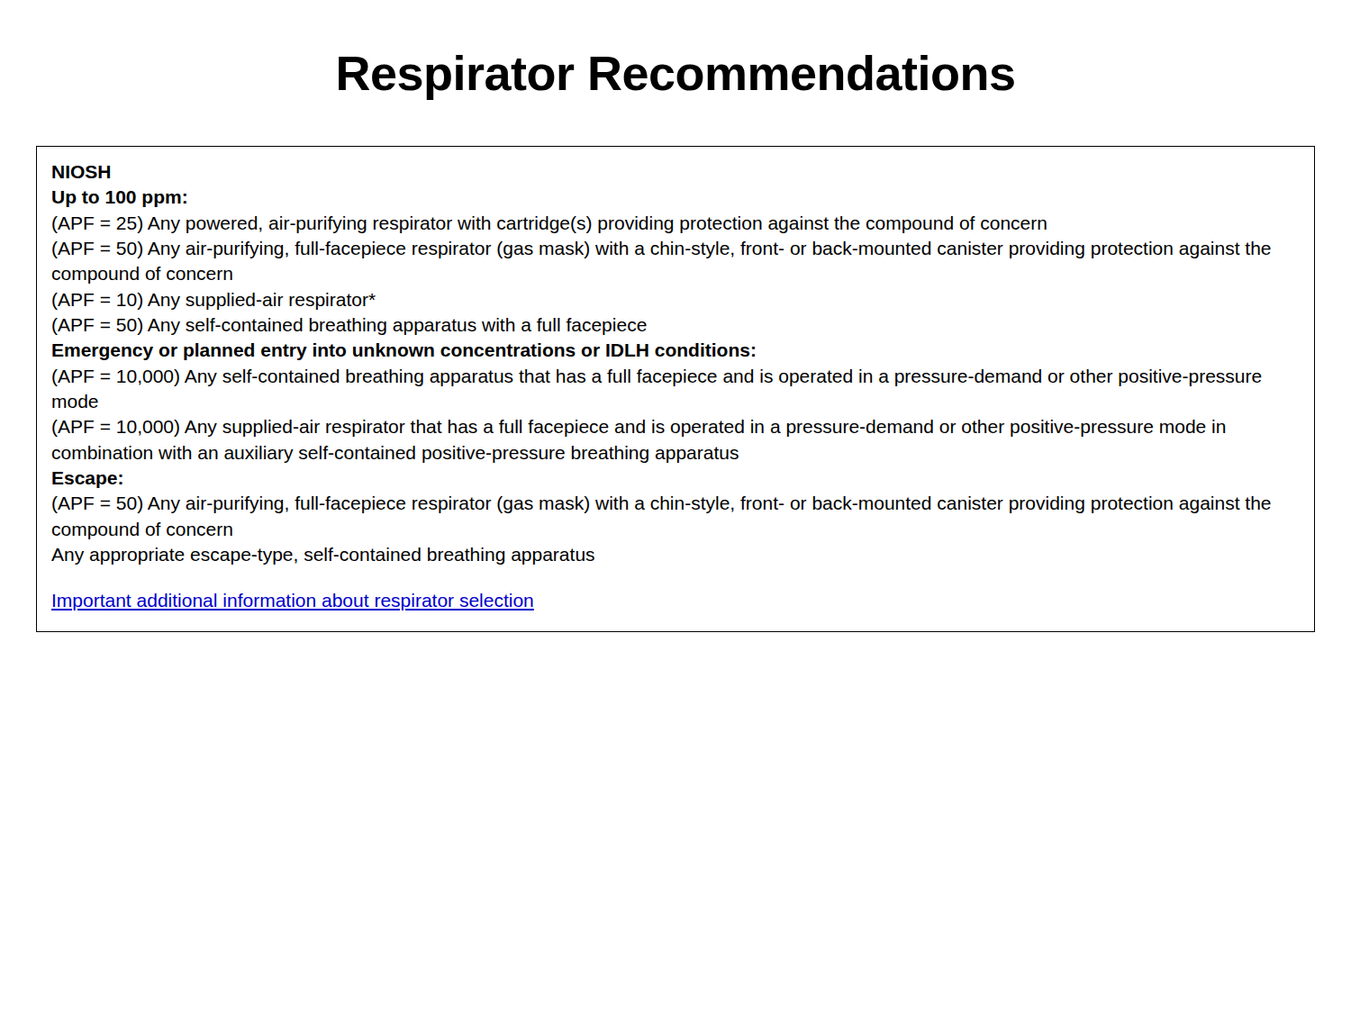Respirator Recommendations
NIOSH
Up to 100 ppm:
(APF = 25) Any powered, air-purifying respirator with cartridge(s) providing protection against the compound of concern
(APF = 50) Any air-purifying, full-facepiece respirator (gas mask) with a chin-style, front- or back-mounted canister providing protection against the compound of concern
(APF = 10) Any supplied-air respirator*
(APF = 50) Any self-contained breathing apparatus with a full facepiece
Emergency or planned entry into unknown concentrations or IDLH conditions:
(APF = 10,000) Any self-contained breathing apparatus that has a full facepiece and is operated in a pressure-demand or other positive-pressure mode
(APF = 10,000) Any supplied-air respirator that has a full facepiece and is operated in a pressure-demand or other positive-pressure mode in combination with an auxiliary self-contained positive-pressure breathing apparatus
Escape:
(APF = 50) Any air-purifying, full-facepiece respirator (gas mask) with a chin-style, front- or back-mounted canister providing protection against the compound of concern
Any appropriate escape-type, self-contained breathing apparatus
Important additional information about respirator selection